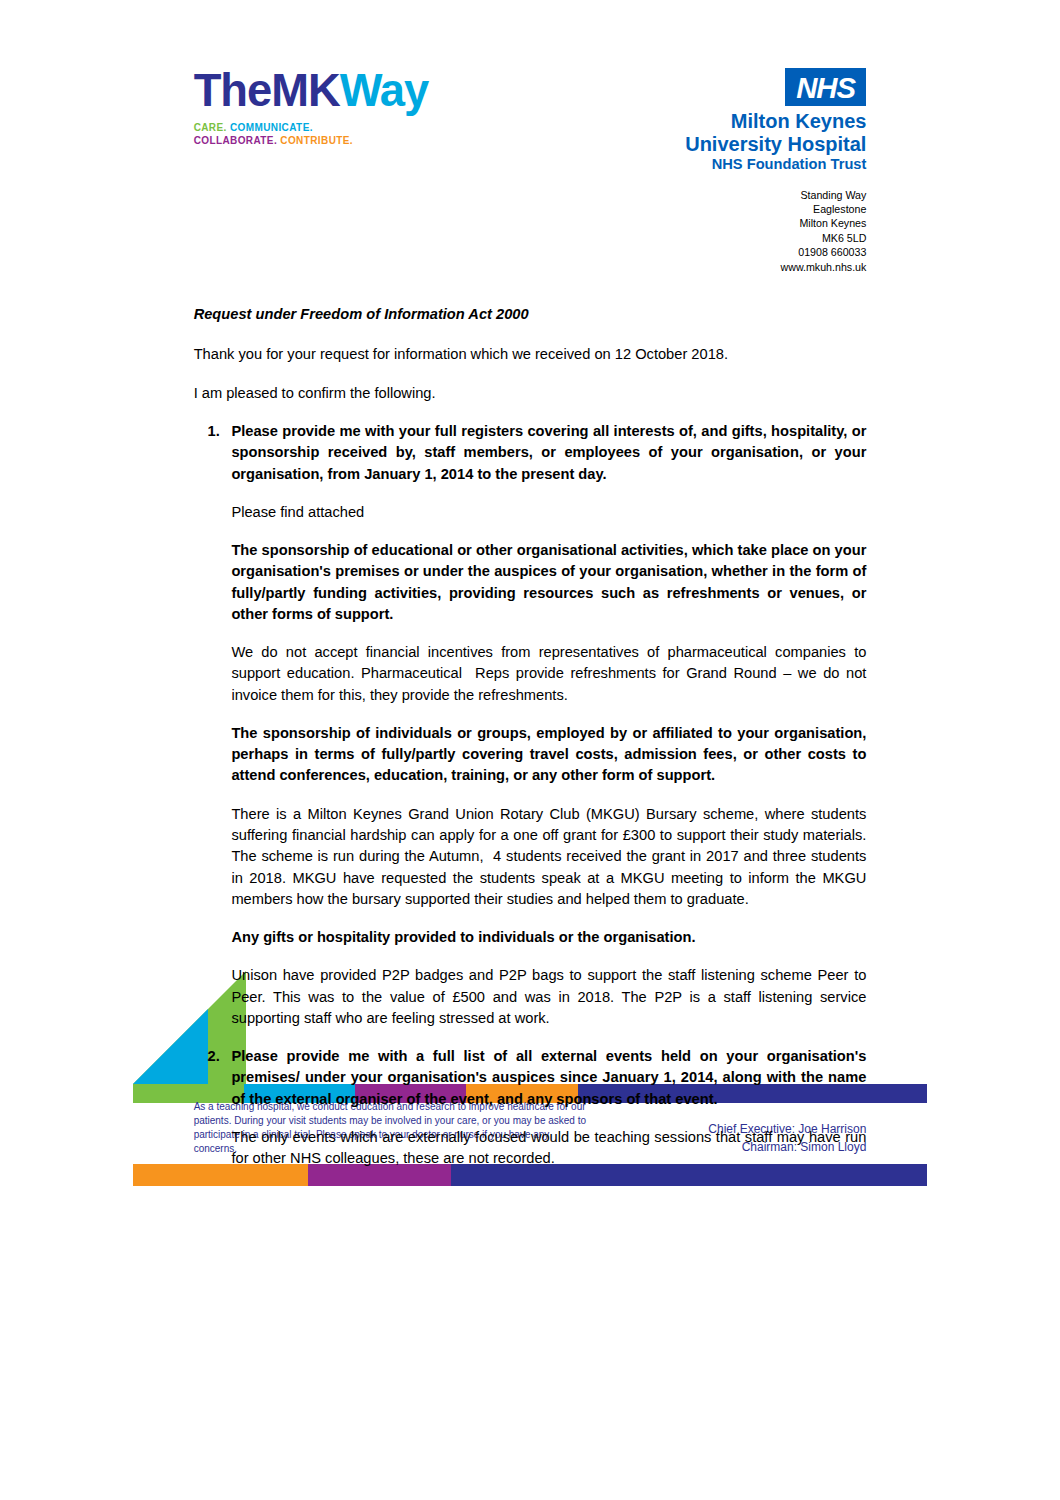The MK Way
CARE. COMMUNICATE.
COLLABORATE. CONTRIBUTE.
NHS
Milton Keynes
University Hospital
NHS Foundation Trust
Standing Way
Eaglestone
Milton Keynes
MK6 5LD
01908 660033
www.mkuh.nhs.uk
Request under Freedom of Information Act 2000
Thank you for your request for information which we received on 12 October 2018.
I am pleased to confirm the following.
Please provide me with your full registers covering all interests of, and gifts, hospitality, or sponsorship received by, staff members, or employees of your organisation, or your organisation, from January 1, 2014 to the present day.
Please find attached
The sponsorship of educational or other organisational activities, which take place on your organisation's premises or under the auspices of your organisation, whether in the form of fully/partly funding activities, providing resources such as refreshments or venues, or other forms of support.
We do not accept financial incentives from representatives of pharmaceutical companies to support education. Pharmaceutical Reps provide refreshments for Grand Round – we do not invoice them for this, they provide the refreshments.
The sponsorship of individuals or groups, employed by or affiliated to your organisation, perhaps in terms of fully/partly covering travel costs, admission fees, or other costs to attend conferences, education, training, or any other form of support.
There is a Milton Keynes Grand Union Rotary Club (MKGU) Bursary scheme, where students suffering financial hardship can apply for a one off grant for £300 to support their study materials. The scheme is run during the Autumn, 4 students received the grant in 2017 and three students in 2018. MKGU have requested the students speak at a MKGU meeting to inform the MKGU members how the bursary supported their studies and helped them to graduate.
Any gifts or hospitality provided to individuals or the organisation.
Unison have provided P2P badges and P2P bags to support the staff listening scheme Peer to Peer. This was to the value of £500 and was in 2018. The P2P is a staff listening service supporting staff who are feeling stressed at work.
Please provide me with a full list of all external events held on your organisation's premises/ under your organisation's auspices since January 1, 2014, along with the name of the external organiser of the event, and any sponsors of that event.
The only events which are externally focused would be teaching sessions that staff may have run for other NHS colleagues, these are not recorded.
As a teaching hospital, we conduct education and research to improve healthcare for our patients. During your visit students may be involved in your care, or you may be asked to participate in a clinical trial. Please speak to your doctor or nurse if you have any concerns.
Chief Executive: Joe Harrison
Chairman: Simon Lloyd